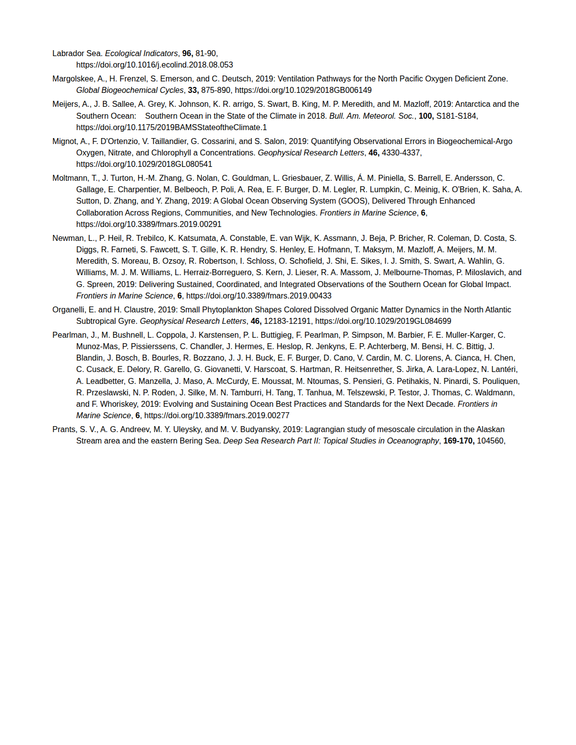Labrador Sea. Ecological Indicators, 96, 81-90,
https://doi.org/10.1016/j.ecolind.2018.08.053
Margolskee, A., H. Frenzel, S. Emerson, and C. Deutsch, 2019: Ventilation Pathways for the North Pacific Oxygen Deficient Zone. Global Biogeochemical Cycles, 33, 875-890, https://doi.org/10.1029/2018GB006149
Meijers, A., J. B. Sallee, A. Grey, K. Johnson, K. R. arrigo, S. Swart, B. King, M. P. Meredith, and M. Mazloff, 2019: Antarctica and the Southern Ocean: Southern Ocean in the State of the Climate in 2018. Bull. Am. Meteorol. Soc., 100, S181-S184, https://doi.org/10.1175/2019BAMSStateoftheClimate.1
Mignot, A., F. D'Ortenzio, V. Taillandier, G. Cossarini, and S. Salon, 2019: Quantifying Observational Errors in Biogeochemical-Argo Oxygen, Nitrate, and Chlorophyll a Concentrations. Geophysical Research Letters, 46, 4330-4337, https://doi.org/10.1029/2018GL080541
Moltmann, T., J. Turton, H.-M. Zhang, G. Nolan, C. Gouldman, L. Griesbauer, Z. Willis, Á. M. Piniella, S. Barrell, E. Andersson, C. Gallage, E. Charpentier, M. Belbeoch, P. Poli, A. Rea, E. F. Burger, D. M. Legler, R. Lumpkin, C. Meinig, K. O'Brien, K. Saha, A. Sutton, D. Zhang, and Y. Zhang, 2019: A Global Ocean Observing System (GOOS), Delivered Through Enhanced Collaboration Across Regions, Communities, and New Technologies. Frontiers in Marine Science, 6, https://doi.org/10.3389/fmars.2019.00291
Newman, L., P. Heil, R. Trebilco, K. Katsumata, A. Constable, E. van Wijk, K. Assmann, J. Beja, P. Bricher, R. Coleman, D. Costa, S. Diggs, R. Farneti, S. Fawcett, S. T. Gille, K. R. Hendry, S. Henley, E. Hofmann, T. Maksym, M. Mazloff, A. Meijers, M. M. Meredith, S. Moreau, B. Ozsoy, R. Robertson, I. Schloss, O. Schofield, J. Shi, E. Sikes, I. J. Smith, S. Swart, A. Wahlin, G. Williams, M. J. M. Williams, L. Herraiz-Borreguero, S. Kern, J. Lieser, R. A. Massom, J. Melbourne-Thomas, P. Miloslavich, and G. Spreen, 2019: Delivering Sustained, Coordinated, and Integrated Observations of the Southern Ocean for Global Impact. Frontiers in Marine Science, 6, https://doi.org/10.3389/fmars.2019.00433
Organelli, E. and H. Claustre, 2019: Small Phytoplankton Shapes Colored Dissolved Organic Matter Dynamics in the North Atlantic Subtropical Gyre. Geophysical Research Letters, 46, 12183-12191, https://doi.org/10.1029/2019GL084699
Pearlman, J., M. Bushnell, L. Coppola, J. Karstensen, P. L. Buttigieg, F. Pearlman, P. Simpson, M. Barbier, F. E. Muller-Karger, C. Munoz-Mas, P. Pissierssens, C. Chandler, J. Hermes, E. Heslop, R. Jenkyns, E. P. Achterberg, M. Bensi, H. C. Bittig, J. Blandin, J. Bosch, B. Bourles, R. Bozzano, J. J. H. Buck, E. F. Burger, D. Cano, V. Cardin, M. C. Llorens, A. Cianca, H. Chen, C. Cusack, E. Delory, R. Garello, G. Giovanetti, V. Harscoat, S. Hartman, R. Heitsenrether, S. Jirka, A. Lara-Lopez, N. Lantéri, A. Leadbetter, G. Manzella, J. Maso, A. McCurdy, E. Moussat, M. Ntoumas, S. Pensieri, G. Petihakis, N. Pinardi, S. Pouliquen, R. Przeslawski, N. P. Roden, J. Silke, M. N. Tamburri, H. Tang, T. Tanhua, M. Telszewski, P. Testor, J. Thomas, C. Waldmann, and F. Whoriskey, 2019: Evolving and Sustaining Ocean Best Practices and Standards for the Next Decade. Frontiers in Marine Science, 6, https://doi.org/10.3389/fmars.2019.00277
Prants, S. V., A. G. Andreev, M. Y. Uleysky, and M. V. Budyansky, 2019: Lagrangian study of mesoscale circulation in the Alaskan Stream area and the eastern Bering Sea. Deep Sea Research Part II: Topical Studies in Oceanography, 169-170, 104560,